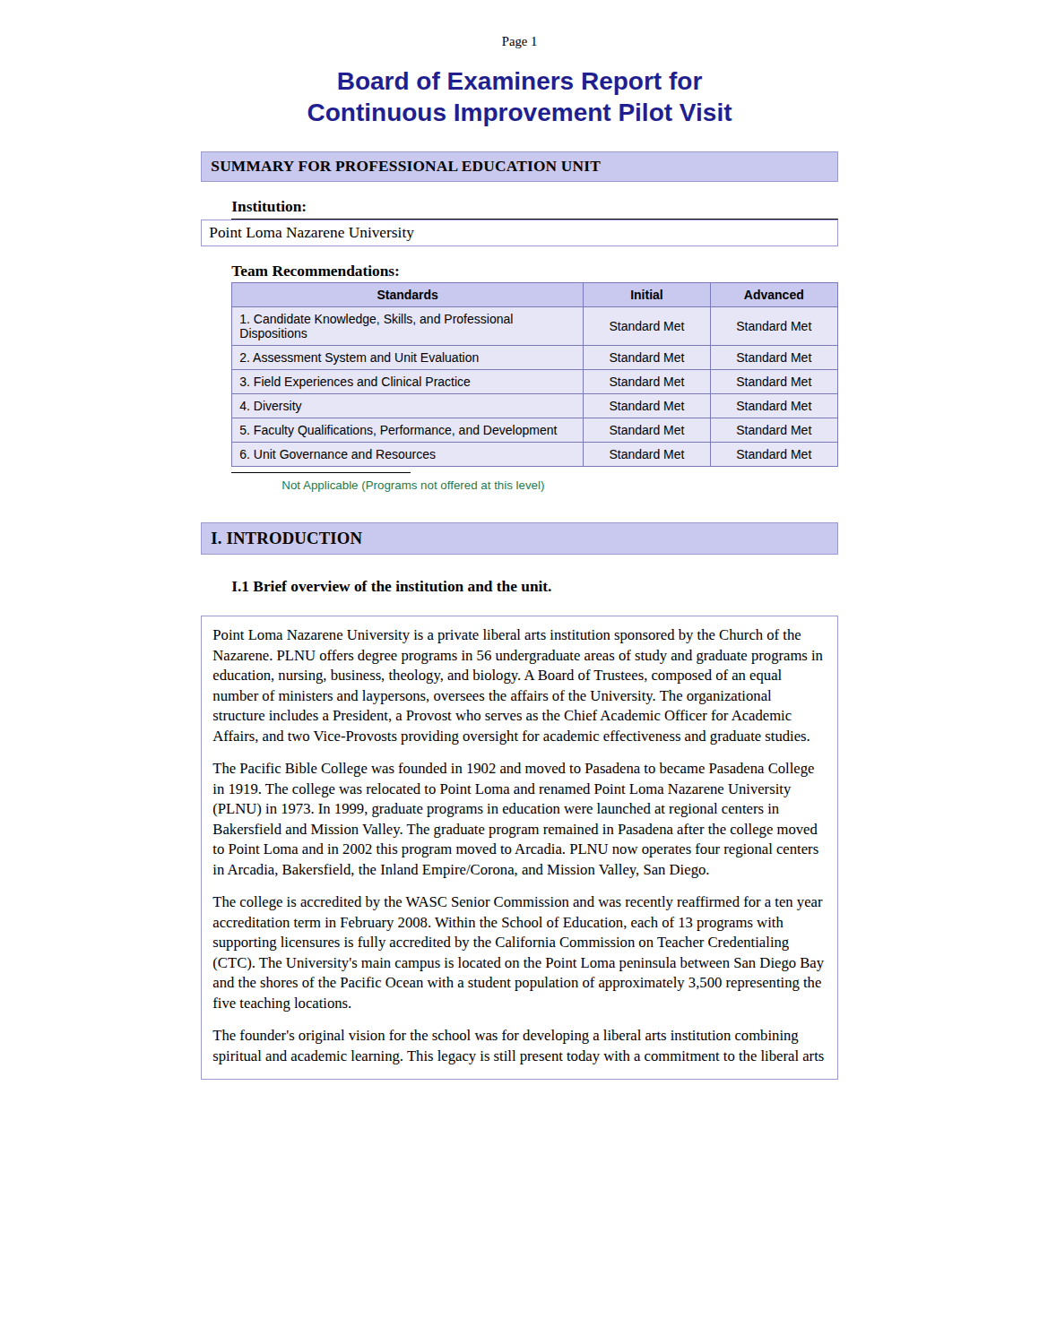Page 1
Board of Examiners Report for
Continuous Improvement Pilot Visit
SUMMARY FOR PROFESSIONAL EDUCATION UNIT
Institution:
Point Loma Nazarene University
Team Recommendations:
| Standards | Initial | Advanced |
| --- | --- | --- |
| 1. Candidate Knowledge, Skills, and Professional Dispositions | Standard Met | Standard Met |
| 2. Assessment System and Unit Evaluation | Standard Met | Standard Met |
| 3. Field Experiences and Clinical Practice | Standard Met | Standard Met |
| 4. Diversity | Standard Met | Standard Met |
| 5. Faculty Qualifications, Performance, and Development | Standard Met | Standard Met |
| 6. Unit Governance and Resources | Standard Met | Standard Met |
Not Applicable (Programs not offered at this level)
I. INTRODUCTION
I.1 Brief overview of the institution and the unit.
Point Loma Nazarene University is a private liberal arts institution sponsored by the Church of the Nazarene. PLNU offers degree programs in 56 undergraduate areas of study and graduate programs in education, nursing, business, theology, and biology. A Board of Trustees, composed of an equal number of ministers and laypersons, oversees the affairs of the University. The organizational structure includes a President, a Provost who serves as the Chief Academic Officer for Academic Affairs, and two Vice-Provosts providing oversight for academic effectiveness and graduate studies.
The Pacific Bible College was founded in 1902 and moved to Pasadena to became Pasadena College in 1919. The college was relocated to Point Loma and renamed Point Loma Nazarene University (PLNU) in 1973. In 1999, graduate programs in education were launched at regional centers in Bakersfield and Mission Valley. The graduate program remained in Pasadena after the college moved to Point Loma and in 2002 this program moved to Arcadia. PLNU now operates four regional centers in Arcadia, Bakersfield, the Inland Empire/Corona, and Mission Valley, San Diego.
The college is accredited by the WASC Senior Commission and was recently reaffirmed for a ten year accreditation term in February 2008. Within the School of Education, each of 13 programs with supporting licensures is fully accredited by the California Commission on Teacher Credentialing (CTC). The University's main campus is located on the Point Loma peninsula between San Diego Bay and the shores of the Pacific Ocean with a student population of approximately 3,500 representing the five teaching locations.
The founder's original vision for the school was for developing a liberal arts institution combining spiritual and academic learning. This legacy is still present today with a commitment to the liberal arts